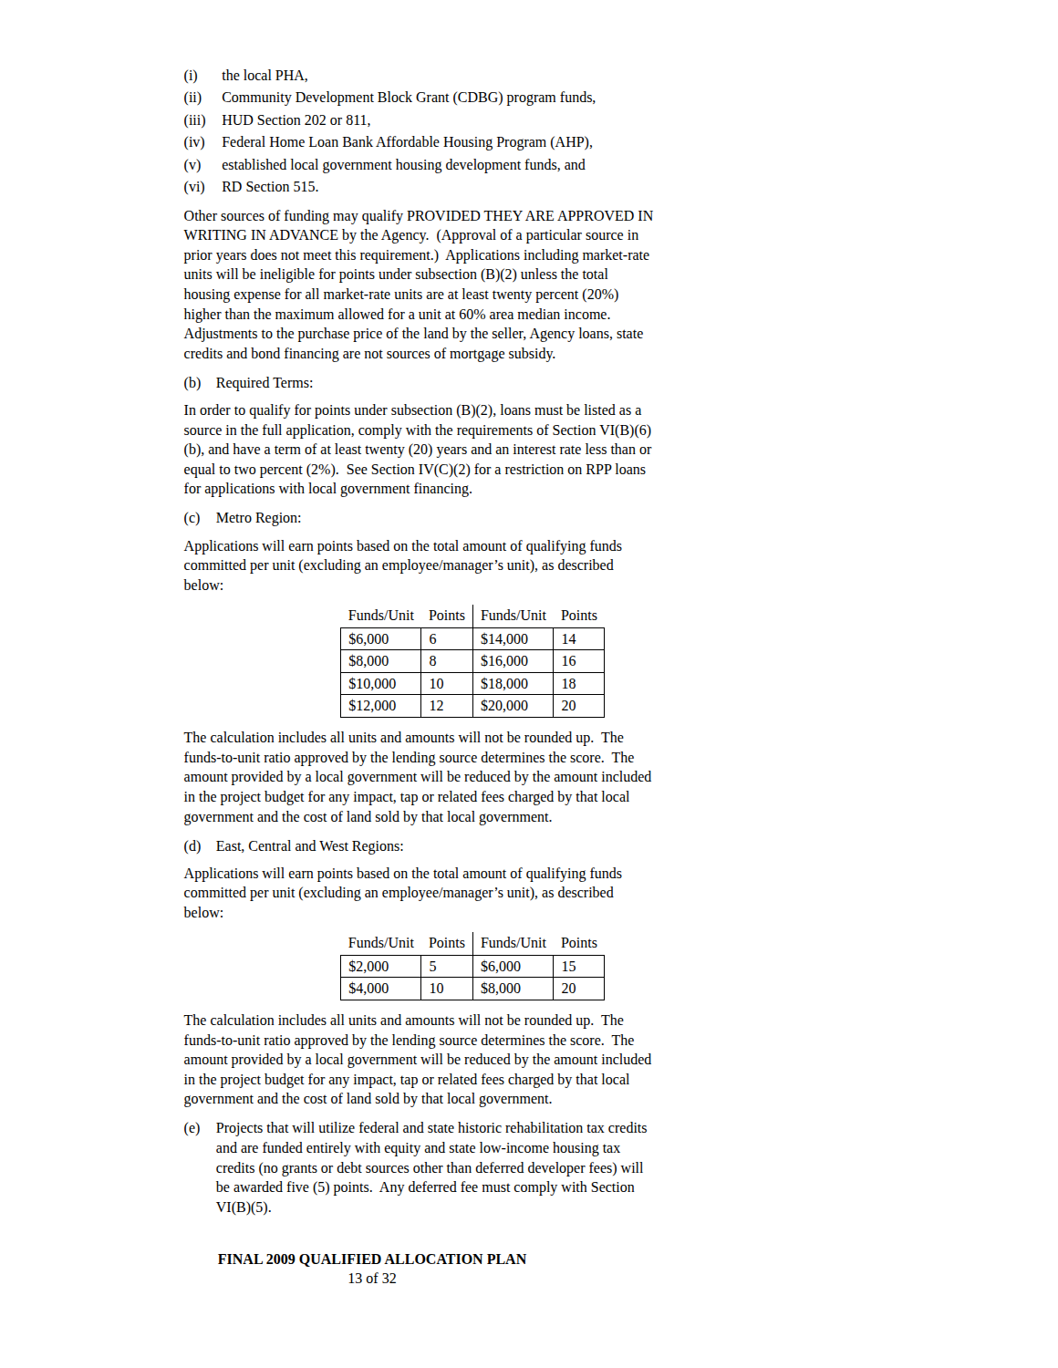(i) the local PHA,
(ii) Community Development Block Grant (CDBG) program funds,
(iii) HUD Section 202 or 811,
(iv) Federal Home Loan Bank Affordable Housing Program (AHP),
(v) established local government housing development funds, and
(vi) RD Section 515.
Other sources of funding may qualify PROVIDED THEY ARE APPROVED IN WRITING IN ADVANCE by the Agency. (Approval of a particular source in prior years does not meet this requirement.) Applications including market-rate units will be ineligible for points under subsection (B)(2) unless the total housing expense for all market-rate units are at least twenty percent (20%) higher than the maximum allowed for a unit at 60% area median income. Adjustments to the purchase price of the land by the seller, Agency loans, state credits and bond financing are not sources of mortgage subsidy.
(b)
Required Terms:
In order to qualify for points under subsection (B)(2), loans must be listed as a source in the full application, comply with the requirements of Section VI(B)(6)(b), and have a term of at least twenty (20) years and an interest rate less than or equal to two percent (2%). See Section IV(C)(2) for a restriction on RPP loans for applications with local government financing.
(c)
Metro Region:
Applications will earn points based on the total amount of qualifying funds committed per unit (excluding an employee/manager’s unit), as described below:
| Funds/Unit | Points | Funds/Unit | Points |
| --- | --- | --- | --- |
| $6,000 | 6 | $14,000 | 14 |
| $8,000 | 8 | $16,000 | 16 |
| $10,000 | 10 | $18,000 | 18 |
| $12,000 | 12 | $20,000 | 20 |
The calculation includes all units and amounts will not be rounded up. The funds-to-unit ratio approved by the lending source determines the score. The amount provided by a local government will be reduced by the amount included in the project budget for any impact, tap or related fees charged by that local government and the cost of land sold by that local government.
(d)
East, Central and West Regions:
Applications will earn points based on the total amount of qualifying funds committed per unit (excluding an employee/manager’s unit), as described below:
| Funds/Unit | Points | Funds/Unit | Points |
| --- | --- | --- | --- |
| $2,000 | 5 | $6,000 | 15 |
| $4,000 | 10 | $8,000 | 20 |
The calculation includes all units and amounts will not be rounded up. The funds-to-unit ratio approved by the lending source determines the score. The amount provided by a local government will be reduced by the amount included in the project budget for any impact, tap or related fees charged by that local government and the cost of land sold by that local government.
(e)
Projects that will utilize federal and state historic rehabilitation tax credits and are funded entirely with equity and state low-income housing tax credits (no grants or debt sources other than deferred developer fees) will be awarded five (5) points. Any deferred fee must comply with Section VI(B)(5).
FINAL 2009 QUALIFIED ALLOCATION PLAN
13 of 32